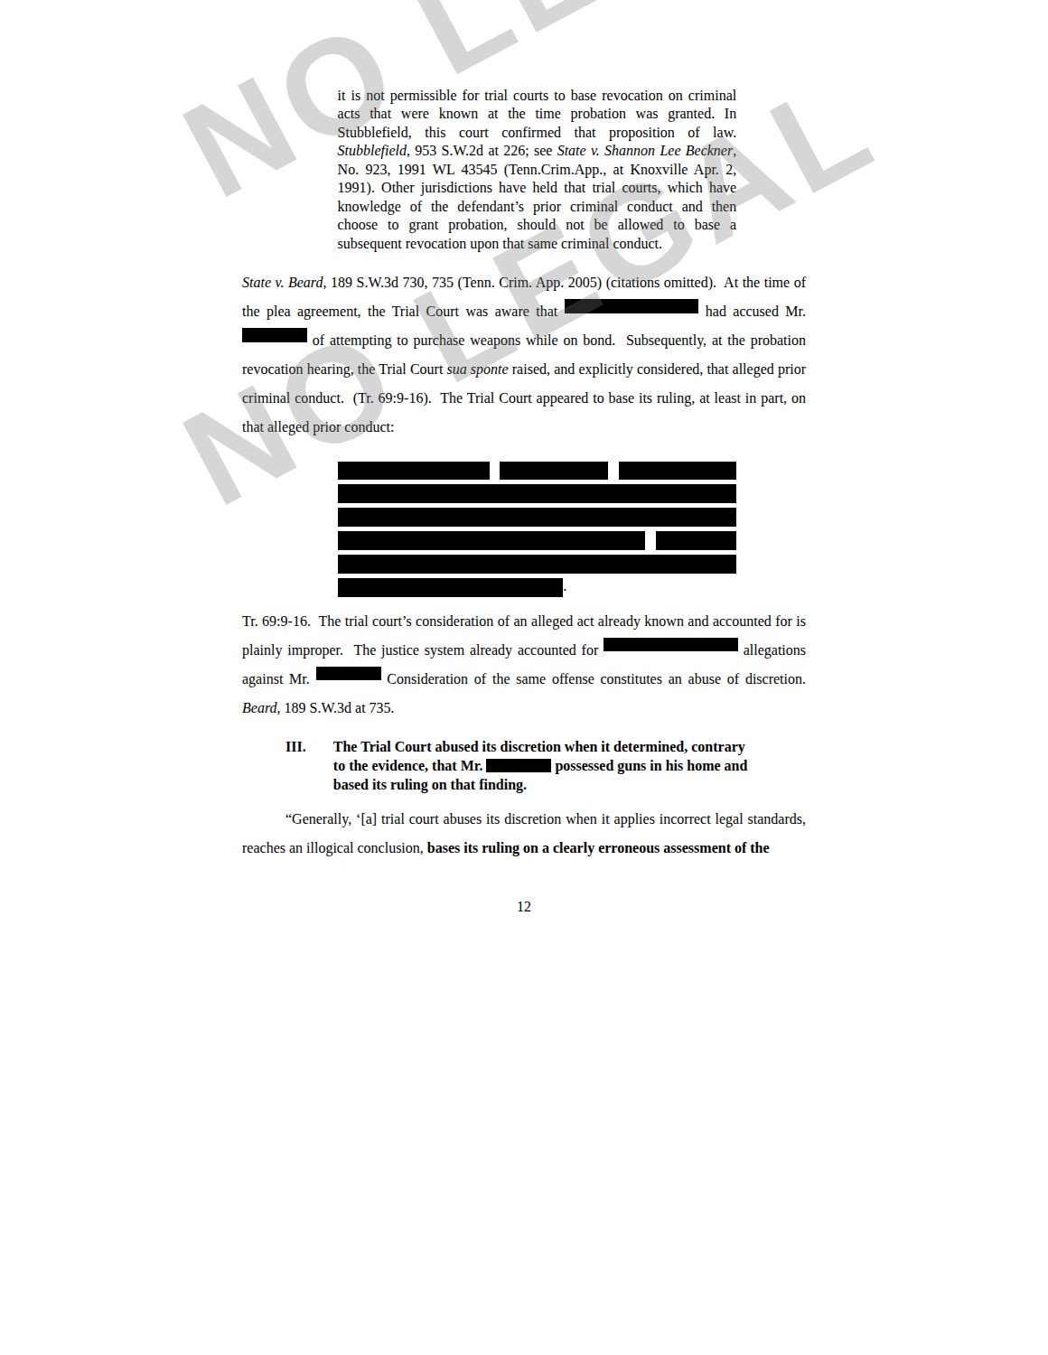NO LEGAL NO LEGAL
it is not permissible for trial courts to base revocation on criminal acts that were known at the time probation was granted. In Stubblefield, this court confirmed that proposition of law. Stubblefield, 953 S.W.2d at 226; see State v. Shannon Lee Beckner, No. 923, 1991 WL 43545 (Tenn.Crim.App., at Knoxville Apr. 2, 1991). Other jurisdictions have held that trial courts, which have knowledge of the defendant’s prior criminal conduct and then choose to grant probation, should not be allowed to base a subsequent revocation upon that same criminal conduct.
State v. Beard, 189 S.W.3d 730, 735 (Tenn. Crim. App. 2005) (citations omitted). At the time of the plea agreement, the Trial Court was aware that had accused Mr. of attempting to purchase weapons while on bond. Subsequently, at the probation revocation hearing, the Trial Court sua sponte raised, and explicitly considered, that alleged prior criminal conduct. (Tr. 69:9-16). The Trial Court appeared to base its ruling, at least in part, on that alleged prior conduct:
.
Tr. 69:9-16. The trial court’s consideration of an alleged act already known and accounted for is plainly improper. The justice system already accounted for allegations against Mr. Consideration of the same offense constitutes an abuse of discretion. Beard, 189 S.W.3d at 735.
III. The Trial Court abused its discretion when it determined, contrary to the evidence, that Mr. possessed guns in his home and based its ruling on that finding.
“Generally, ‘[a] trial court abuses its discretion when it applies incorrect legal standards, reaches an illogical conclusion, bases its ruling on a clearly erroneous assessment of the
12